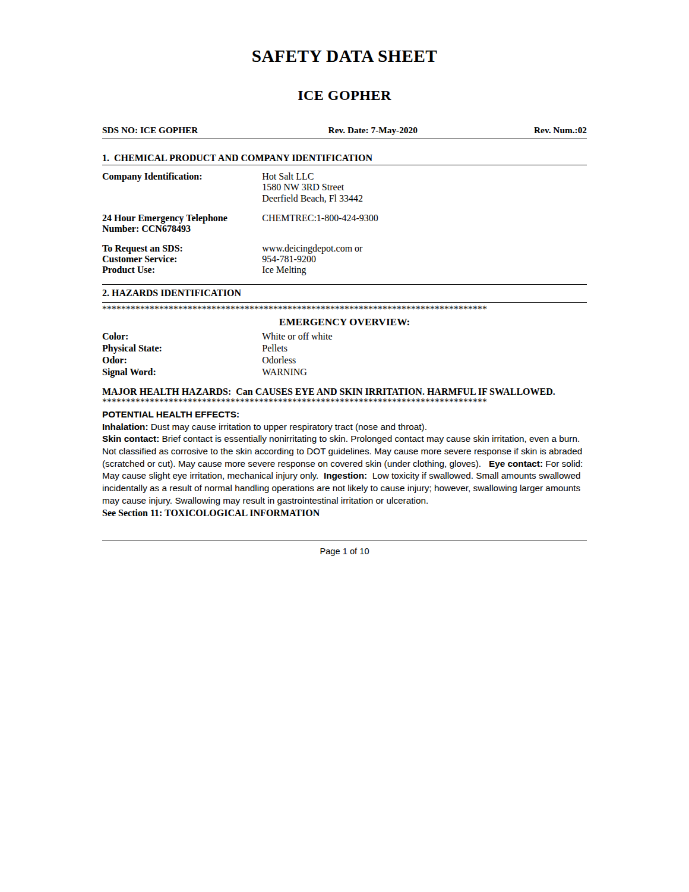SAFETY DATA SHEET
ICE GOPHER
SDS NO: ICE GOPHER Rev. Date: 7-May-2020 Rev. Num.:02
1. CHEMICAL PRODUCT AND COMPANY IDENTIFICATION
| Company Identification: | Hot Salt LLC 1580 NW 3RD Street Deerfield Beach, Fl 33442 |
| 24 Hour Emergency Telephone Number: CCN678493 | CHEMTREC:1-800-424-9300 |
| To Request an SDS: Customer Service: Product Use: | www.deicingdepot.com or 954-781-9200 Ice Melting |
2. HAZARDS IDENTIFICATION
*********************************************************************************
EMERGENCY OVERVIEW:
| Color: | White or off white |
| Physical State: | Pellets |
| Odor: | Odorless |
| Signal Word: | WARNING |
MAJOR HEALTH HAZARDS: Can CAUSES EYE AND SKIN IRRITATION. HARMFUL IF SWALLOWED.
*********************************************************************************
POTENTIAL HEALTH EFFECTS:
Inhalation: Dust may cause irritation to upper respiratory tract (nose and throat).
Skin contact: Brief contact is essentially nonirritating to skin. Prolonged contact may cause skin irritation, even a burn. Not classified as corrosive to the skin according to DOT guidelines. May cause more severe response if skin is abraded (scratched or cut). May cause more severe response on covered skin (under clothing, gloves). Eye contact: For solid: May cause slight eye irritation, mechanical injury only. Ingestion: Low toxicity if swallowed. Small amounts swallowed incidentally as a result of normal handling operations are not likely to cause injury; however, swallowing larger amounts may cause injury. Swallowing may result in gastrointestinal irritation or ulceration.
See Section 11: TOXICOLOGICAL INFORMATION
Page 1 of 10